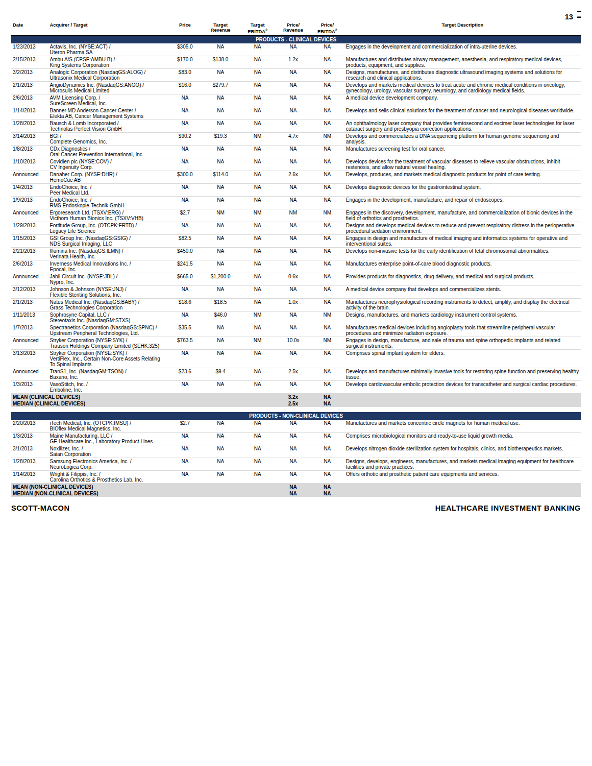13 ━
━
| Date | Acquirer / Target | Price | Target Revenue | Target EBITDA 2 | Price/ Revenue | Price/ EBITDA 2 | Target Description |
| --- | --- | --- | --- | --- | --- | --- | --- |
| PRODUCTS - CLINICAL DEVICES |
| 1/23/2013 | Actavis, Inc. (NYSE:ACT) / Uteron Pharma SA | $305.0 | NA | NA | NA | NA | Engages in the development and commercialization of intra-uterine devices. |
| 2/15/2013 | Ambu A/S (CPSE:AMBU B) / King Systems Corporation | $170.0 | $138.0 | NA | 1.2x | NA | Manufactures and distributes airway management, anesthesia, and respiratory medical devices, products, equipment, and supplies. |
| 3/2/2013 | Analogic Corporation (NasdaqGS:ALOG) / Ultrasonix Medical Corporation | $83.0 | NA | NA | NA | NA | Designs, manufactures, and distributes diagnostic ultrasound imaging systems and solutions for research and clinical applications. |
| 2/1/2013 | AngioDynamics Inc. (NasdaqGS:ANGO) / Microsulis Medical Limited | $16.0 | $279.7 | NA | NA | NA | Develops and markets medical devices to treat acute and chronic medical conditions in oncology, gynecology, urology, vascular surgery, neurology, and cardiology medical fields. |
| 2/6/2013 | AVM Licensing Corp. / SureScreen Medical, Inc. | NA | NA | NA | NA | NA | A medical device development company. |
| 1/14/2013 | Banner MD Anderson Cancer Center / Elekta AB, Cancer Management Systems | NA | NA | NA | NA | NA | Develops and sells clinical solutions for the treatment of cancer and neurological diseases worldwide. |
| 1/28/2013 | Bausch & Lomb Incorporated / Technolas Perfect Vision GmbH | NA | NA | NA | NA | NA | An ophthalmology laser company that provides femtosecond and excimer laser technologies for laser cataract surgery and presbyopia correction applications. |
| 3/14/2013 | BGI / Complete Genomics, Inc. | $90.2 | $19.3 | NM | 4.7x | NM | Develops and commercializes a DNA sequencing platform for human genome sequencing and analysis. |
| 1/8/2013 | CDx Diagnostics / Oral Cancer Prevention International, Inc. | NA | NA | NA | NA | NA | Manufactures screening test for oral cancer. |
| 1/10/2013 | Covidien plc (NYSE:COV) / CV Ingenuity Corp. | NA | NA | NA | NA | NA | Develops devices for the treatment of vascular diseases to relieve vascular obstructions, inhibit restenosis, and allow natural vessel healing. |
| Announced | Danaher Corp. (NYSE:DHR) / HemoCue AB | $300.0 | $114.0 | NA | 2.6x | NA | Develops, produces, and markets medical diagnostic products for point of care testing. |
| 1/4/2013 | EndoChoice, Inc. / Peer Medical Ltd. | NA | NA | NA | NA | NA | Develops diagnostic devices for the gastrointestinal system. |
| 1/9/2013 | EndoChoice, Inc. / RMS Endoskopie-Technik GmbH | NA | NA | NA | NA | NA | Engages in the development, manufacture, and repair of endoscopes. |
| Announced | Ergoresearch Ltd. (TSXV:ERG) / Victhom Human Bionics Inc. (TSXV:VHB) | $2.7 | NM | NM | NM | NM | Engages in the discovery, development, manufacture, and commercialization of bionic devices in the field of orthotics and prosthetics. |
| 1/29/2013 | Fortitude Group, Inc. (OTCPK:FRTD) / Legacy Life Science | NA | NA | NA | NA | NA | Designs and develops medical devices to reduce and prevent respiratory distress in the perioperative procedural sedation environment. |
| 1/15/2013 | GSI Group Inc. (NasdaqGS:GSIG) / NDS Surgical Imaging, LLC | $82.5 | NA | NA | NA | NA | Engages in design and manufacture of medical imaging and informatics systems for operative and interventional suites. |
| 2/21/2013 | Illumina Inc. (NasdaqGS:ILMN) / Verinata Health, Inc. | $450.0 | NA | NA | NA | NA | Develops non-invasive tests for the early identification of fetal chromosomal abnormalities. |
| 2/6/2013 | Inverness Medical Innovations Inc. / Epocal, Inc. | $241.5 | NA | NA | NA | NA | Manufactures enterprise point-of-care blood diagnostic products. |
| Announced | Jabil Circuit Inc. (NYSE:JBL) / Nypro, Inc. | $665.0 | $1,200.0 | NA | 0.6x | NA | Provides products for diagnostics, drug delivery, and medical and surgical products. |
| 3/12/2013 | Johnson & Johnson (NYSE:JNJ) / Flexible Stenting Solutions, Inc. | NA | NA | NA | NA | NA | A medical device company that develops and commercializes stents. |
| 2/1/2013 | Natus Medical Inc. (NasdaqGS:BABY) / Grass Technologies Corporation | $18.6 | $18.5 | NA | 1.0x | NA | Manufactures neurophysiological recording instruments to detect, amplify, and display the electrical activity of the brain. |
| 1/11/2013 | Sophrosyne Capital, LLC / Stereotaxis Inc. (NasdaqGM:STXS) | NA | $46.0 | NM | NA | NM | Designs, manufactures, and markets cardiology instrument control systems. |
| 1/7/2013 | Spectranetics Corporation (NasdaqGS:SPNC) / Upstream Peripheral Technologies, Ltd. | $35.5 | NA | NA | NA | NA | Manufactures medical devices including angioplasty tools that streamline peripheral vascular procedures and minimize radiation exposure. |
| Announced | Stryker Corporation (NYSE:SYK) / Trauson Holdings Company Limited (SEHK:325) | $763.5 | NA | NM | 10.0x | NM | Engages in design, manufacture, and sale of trauma and spine orthopedic implants and related surgical instruments. |
| 3/13/2013 | Stryker Corporation (NYSE:SYK) / VertiFlex, Inc., Certain Non-Core Assets Relating To Spinal Implants | NA | NA | NA | NA | NA | Comprises spinal implant system for elders. |
| Announced | TranS1, Inc. (NasdaqGM:TSON) / Baxano, Inc. | $23.6 | $9.4 | NA | 2.5x | NA | Develops and manufactures minimally invasive tools for restoring spine function and preserving healthy tissue. |
| 1/3/2013 | VasoStitch, Inc. / Emboline, Inc. | NA | NA | NA | NA | NA | Develops cardiovascular embolic protection devices for transcatheter and surgical cardiac procedures. |
| MEAN (CLINICAL DEVICES) | 3.2x | NA | |
| MEDIAN (CLINICAL DEVICES) | 2.5x | NA | |
| PRODUCTS - NON-CLINICAL DEVICES |
| 2/20/2013 | iTech Medical, Inc. (OTCPK:IMSU) / BIOflex Medical Magnetics, Inc. | $2.7 | NA | NA | NA | NA | Manufactures and markets concentric circle magnets for human medical use. |
| 1/3/2013 | Maine Manufacturing, LLC / GE Healthcare Inc., Laboratory Product Lines | NA | NA | NA | NA | NA | Comprises microbiological monitors and ready-to-use liquid growth media. |
| 3/1/2013 | Noxilizer, Inc. / Saian Corporation | NA | NA | NA | NA | NA | Develops nitrogen dioxide sterilization system for hospitals, clinics, and biotherapeutics markets. |
| 1/28/2013 | Samsung Electronics America, Inc. / NeuroLogica Corp. | NA | NA | NA | NA | NA | Designs, develops, engineers, manufactures, and markets medical imaging equipment for healthcare facilities and private practices. |
| 1/14/2013 | Wright & Filippis, Inc. / Carolina Orthotics & Prosthetics Lab, Inc. | NA | NA | NA | NA | NA | Offers orthotic and prosthetic patient care equipments and services. |
| MEAN (NON-CLINICAL DEVICES) | NA | NA | |
| MEDIAN (NON-CLINICAL DEVICES) | NA | NA | |
SCOTT-MACON
HEALTHCARE INVESTMENT BANKING